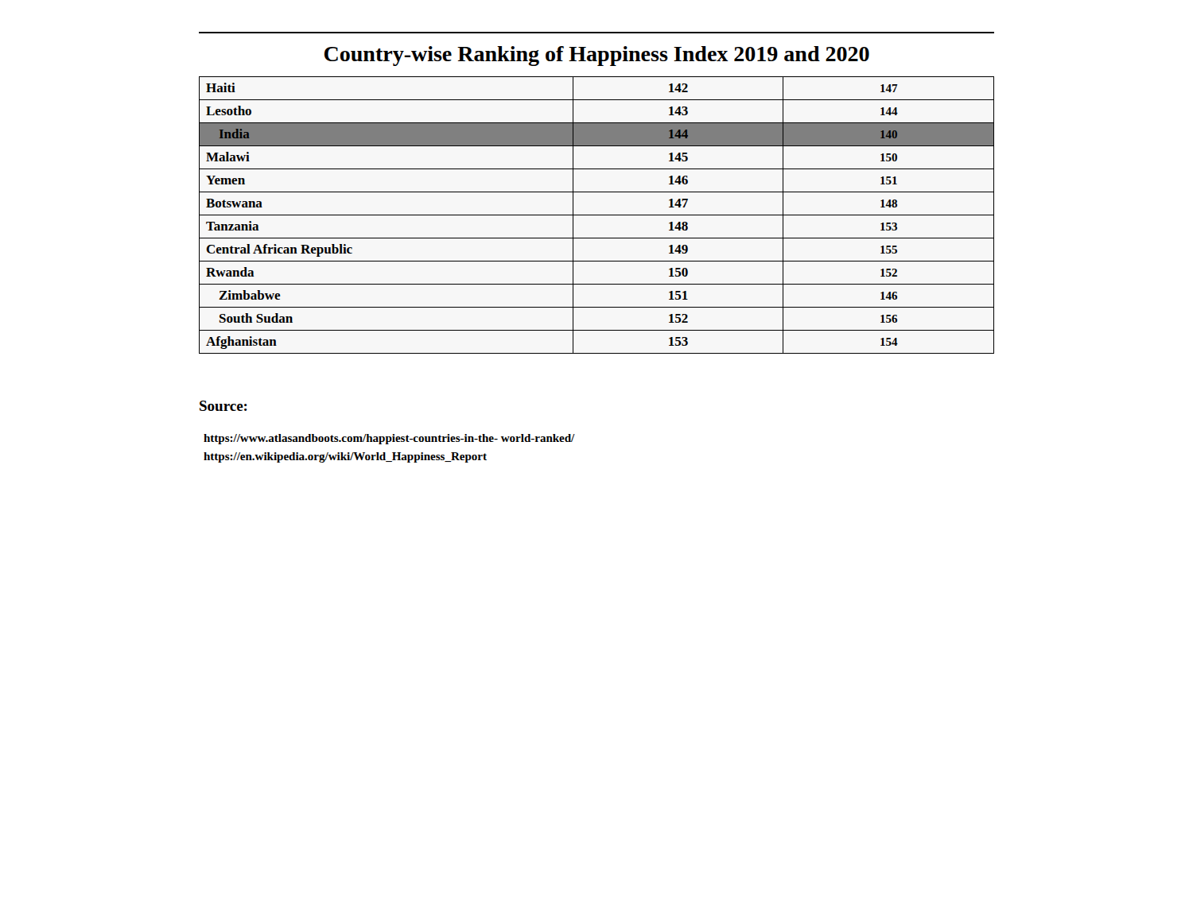Country-wise Ranking of Happiness Index 2019 and 2020
| Haiti | 142 | 147 |
| Lesotho | 143 | 144 |
| India | 144 | 140 |
| Malawi | 145 | 150 |
| Yemen | 146 | 151 |
| Botswana | 147 | 148 |
| Tanzania | 148 | 153 |
| Central African Republic | 149 | 155 |
| Rwanda | 150 | 152 |
| Zimbabwe | 151 | 146 |
| South Sudan | 152 | 156 |
| Afghanistan | 153 | 154 |
Source:
https://www.atlasandboots.com/happiest-countries-in-the- world-ranked/
https://en.wikipedia.org/wiki/World_Happiness_Report